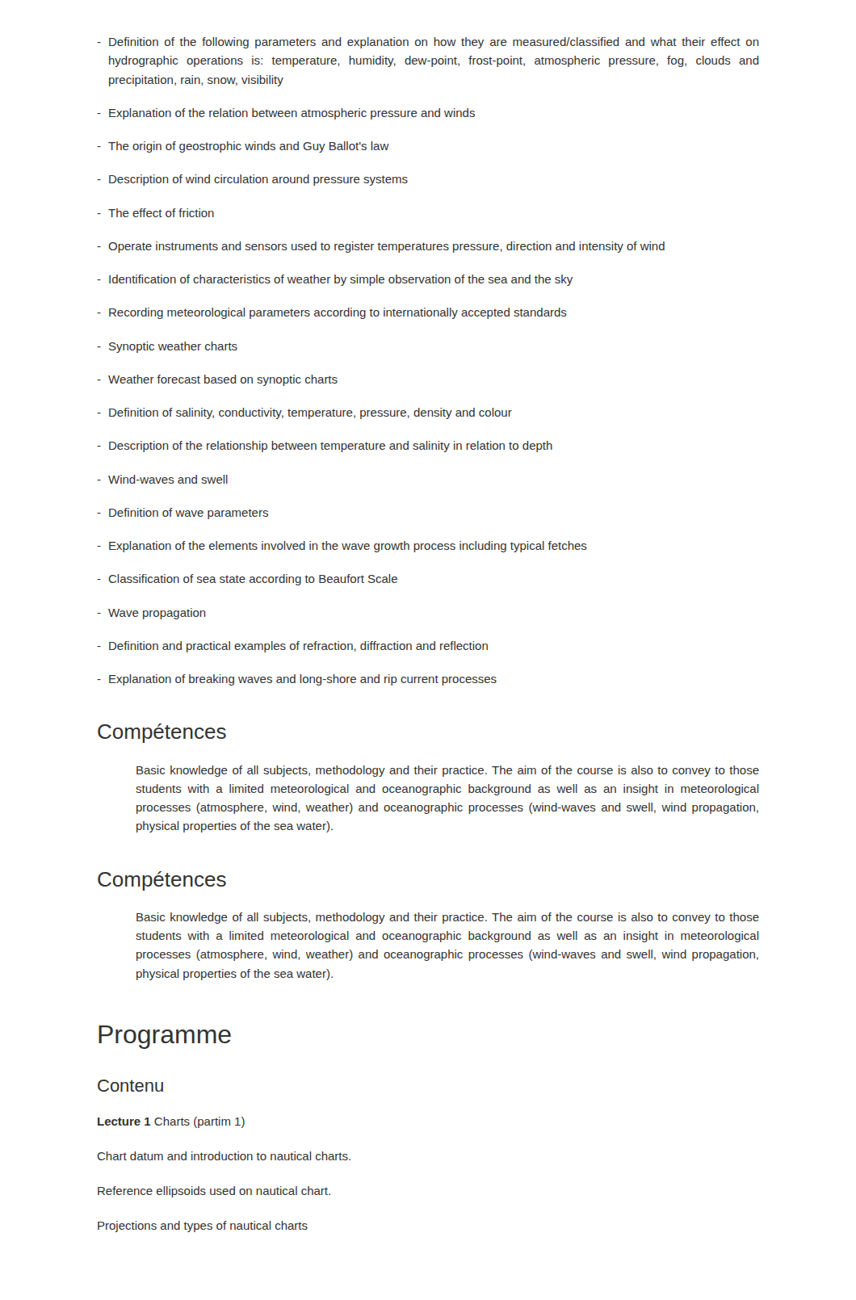Definition of the following parameters and explanation on how they are measured/classified and what their effect on hydrographic operations is: temperature, humidity, dew-point, frost-point, atmospheric pressure, fog, clouds and precipitation, rain, snow, visibility
Explanation of the relation between atmospheric pressure and winds
The origin of geostrophic winds and Guy Ballot's law
Description of wind circulation around pressure systems
The effect of friction
Operate instruments and sensors used to register temperatures pressure, direction and intensity of wind
Identification of characteristics of weather by simple observation of the sea and the sky
Recording meteorological parameters according to internationally accepted standards
Synoptic weather charts
Weather forecast based on synoptic charts
Definition of salinity, conductivity, temperature, pressure, density and colour
Description of the relationship between temperature and salinity in relation to depth
Wind-waves and swell
Definition of wave parameters
Explanation of the elements involved in the wave growth process including typical fetches
Classification of sea state according to Beaufort Scale
Wave propagation
Definition and practical examples of refraction, diffraction and reflection
Explanation of breaking waves and long-shore and rip current processes
Compétences
Basic knowledge of all subjects, methodology and their practice. The aim of the course is also to convey to those students with a limited meteorological and oceanographic background as well as an insight in meteorological processes (atmosphere, wind, weather) and oceanographic processes (wind-waves and swell, wind propagation, physical properties of the sea water).
Compétences
Basic knowledge of all subjects, methodology and their practice. The aim of the course is also to convey to those students with a limited meteorological and oceanographic background as well as an insight in meteorological processes (atmosphere, wind, weather) and oceanographic processes (wind-waves and swell, wind propagation, physical properties of the sea water).
Programme
Contenu
Lecture 1 Charts (partim 1)
Chart datum and introduction to nautical charts.
Reference ellipsoids used on nautical chart.
Projections and types of nautical charts